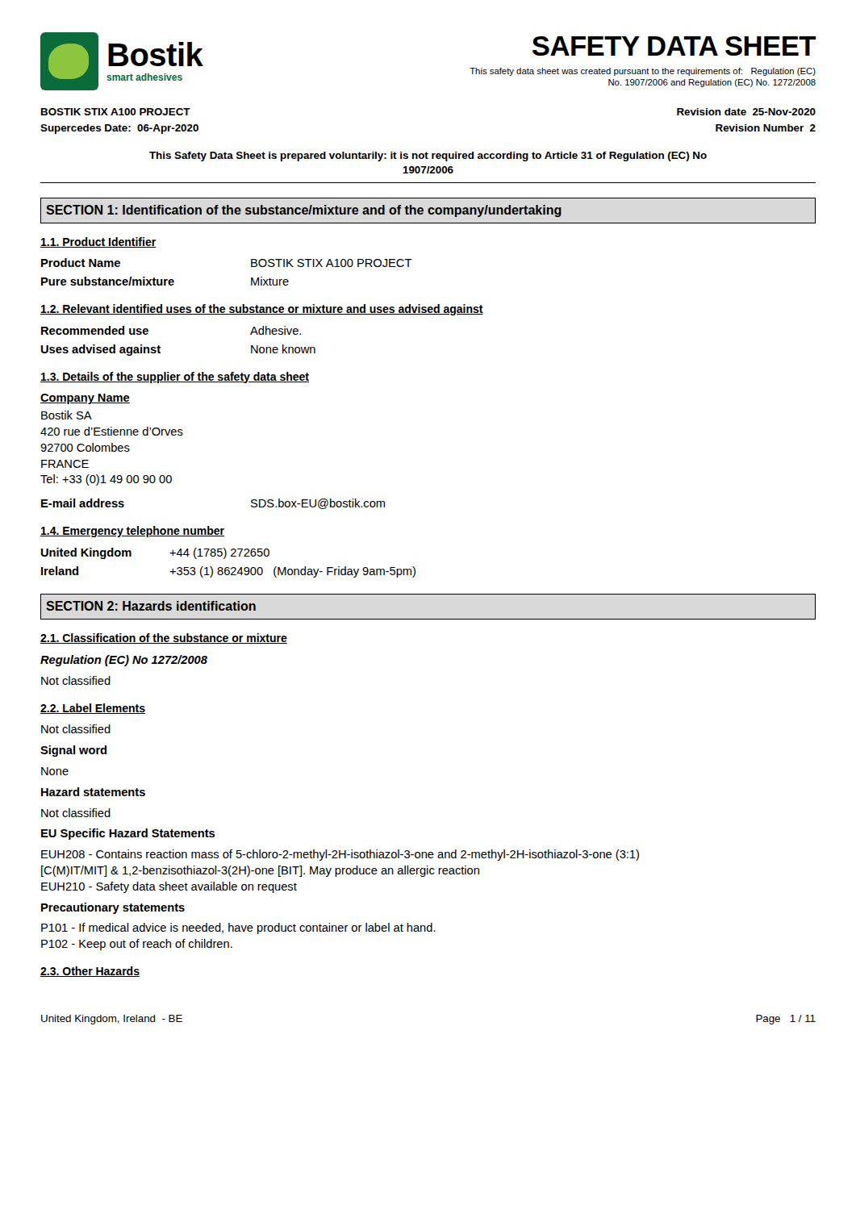Bostik
smart adhesives
SAFETY DATA SHEET
This safety data sheet was created pursuant to the requirements of: Regulation (EC)
No. 1907/2006 and Regulation (EC) No. 1272/2008
BOSTIK STIX A100 PROJECT
Supercedes Date: 06-Apr-2020
Revision date 25-Nov-2020
Revision Number 2
This Safety Data Sheet is prepared voluntarily: it is not required according to Article 31 of Regulation (EC) No
1907/2006
SECTION 1: Identification of the substance/mixture and of the company/undertaking
1.1. Product Identifier
Product Name
BOSTIK STIX A100 PROJECT
Pure substance/mixture
Mixture
1.2. Relevant identified uses of the substance or mixture and uses advised against
Recommended use
Adhesive.
Uses advised against
None known
1.3. Details of the supplier of the safety data sheet
Company Name
Bostik SA
420 rue d’Estienne d’Orves
92700 Colombes
FRANCE
Tel: +33 (0)1 49 00 90 00
E-mail address
SDS.box-EU@bostik.com
1.4. Emergency telephone number
United Kingdom
+44 (1785) 272650
Ireland
+353 (1) 8624900 (Monday- Friday 9am-5pm)
SECTION 2: Hazards identification
2.1. Classification of the substance or mixture
Regulation (EC) No 1272/2008
Not classified
2.2. Label Elements
Not classified
Signal word
None
Hazard statements
Not classified
EU Specific Hazard Statements
EUH208 - Contains reaction mass of 5-chloro-2-methyl-2H-isothiazol-3-one and 2-methyl-2H-isothiazol-3-one (3:1)
[C(M)IT/MIT] & 1,2-benzisothiazol-3(2H)-one [BIT]. May produce an allergic reaction
EUH210 - Safety data sheet available on request
Precautionary statements
P101 - If medical advice is needed, have product container or label at hand.
P102 - Keep out of reach of children.
2.3. Other Hazards
United Kingdom, Ireland - BE
Page 1 / 11